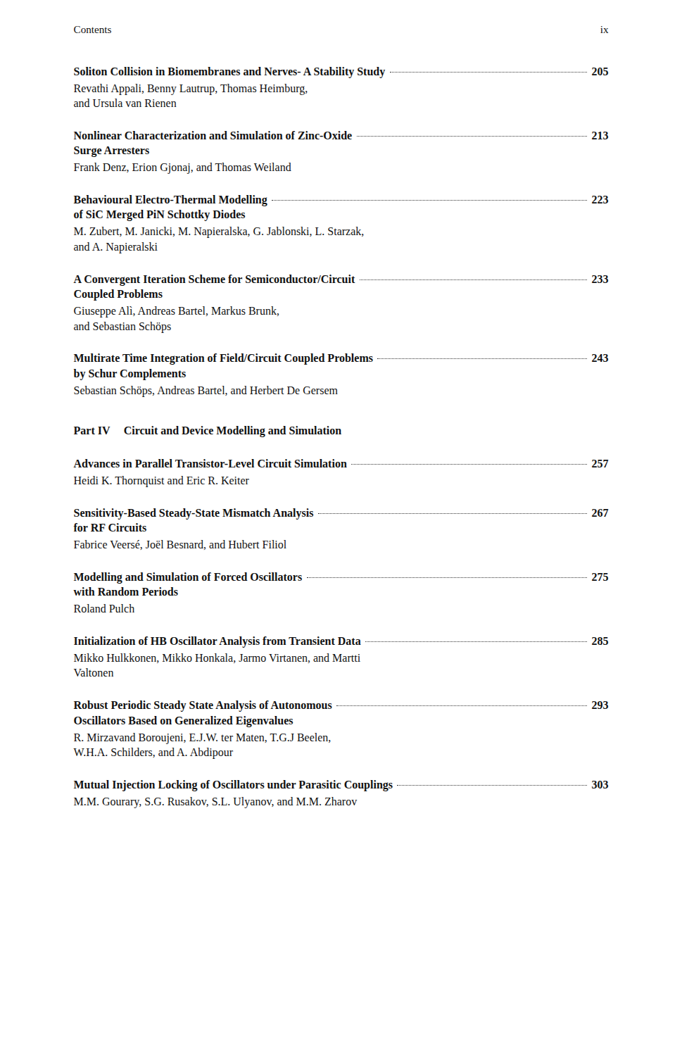Contents ix
Soliton Collision in Biomembranes and Nerves- A Stability Study 205
Revathi Appali, Benny Lautrup, Thomas Heimburg,
and Ursula van Rienen
Nonlinear Characterization and Simulation of Zinc-Oxide
Surge Arresters 213
Frank Denz, Erion Gjonaj, and Thomas Weiland
Behavioural Electro-Thermal Modelling
of SiC Merged PiN Schottky Diodes 223
M. Zubert, M. Janicki, M. Napieralska, G. Jablonski, L. Starzak,
and A. Napieralski
A Convergent Iteration Scheme for Semiconductor/Circuit
Coupled Problems 233
Giuseppe Alì, Andreas Bartel, Markus Brunk,
and Sebastian Schöps
Multirate Time Integration of Field/Circuit Coupled Problems
by Schur Complements 243
Sebastian Schöps, Andreas Bartel, and Herbert De Gersem
Part IVCircuit and Device Modelling and Simulation
Advances in Parallel Transistor-Level Circuit Simulation 257
Heidi K. Thornquist and Eric R. Keiter
Sensitivity-Based Steady-State Mismatch Analysis
for RF Circuits 267
Fabrice Veersé, Joël Besnard, and Hubert Filiol
Modelling and Simulation of Forced Oscillators
with Random Periods 275
Roland Pulch
Initialization of HB Oscillator Analysis from Transient Data 285
Mikko Hulkkonen, Mikko Honkala, Jarmo Virtanen, and Martti
Valtonen
Robust Periodic Steady State Analysis of Autonomous
Oscillators Based on Generalized Eigenvalues 293
R. Mirzavand Boroujeni, E.J.W. ter Maten, T.G.J Beelen,
W.H.A. Schilders, and A. Abdipour
Mutual Injection Locking of Oscillators under Parasitic Couplings 303
M.M. Gourary, S.G. Rusakov, S.L. Ulyanov, and M.M. Zharov